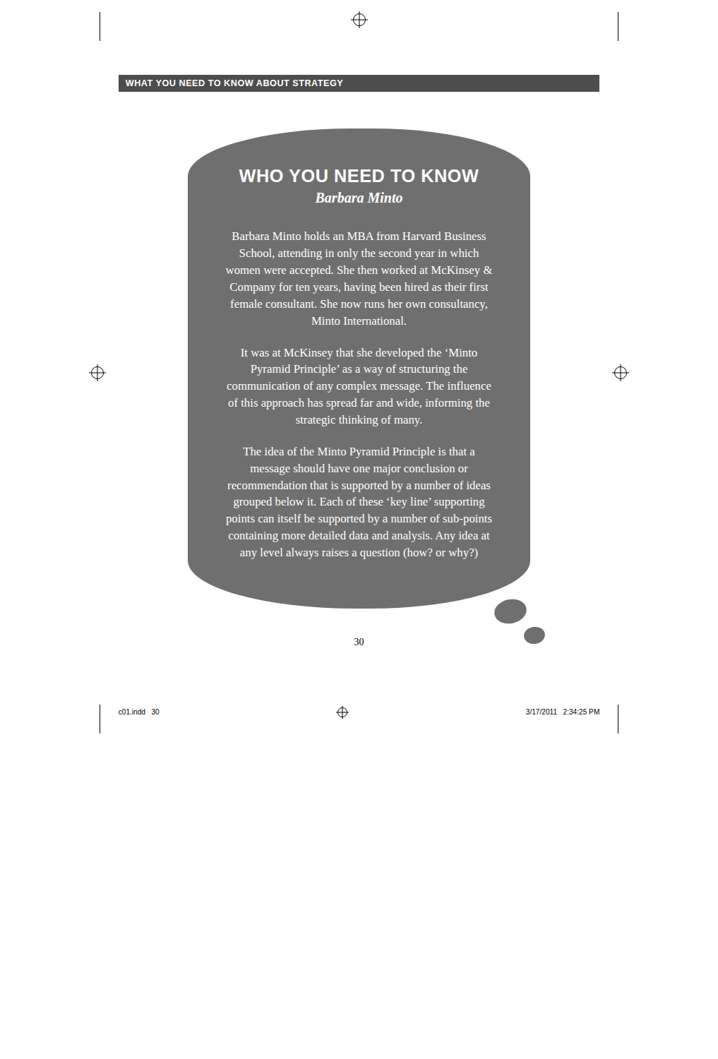What you need to know about strategy
Who you need to know
Barbara Minto
Barbara Minto holds an MBA from Harvard Business School, attending in only the second year in which women were accepted. She then worked at McKinsey & Company for ten years, having been hired as their first female consultant. She now runs her own consultancy, Minto International.
It was at McKinsey that she developed the ‘Minto Pyramid Principle’ as a way of structuring the communication of any complex message. The influence of this approach has spread far and wide, informing the strategic thinking of many.
The idea of the Minto Pyramid Principle is that a message should have one major conclusion or recommendation that is supported by a number of ideas grouped below it. Each of these ‘key line’ supporting points can itself be supported by a number of sub-points containing more detailed data and analysis. Any idea at any level always raises a question (how? or why?)
30
c01.indd 30 3/17/2011 2:34:25 PM